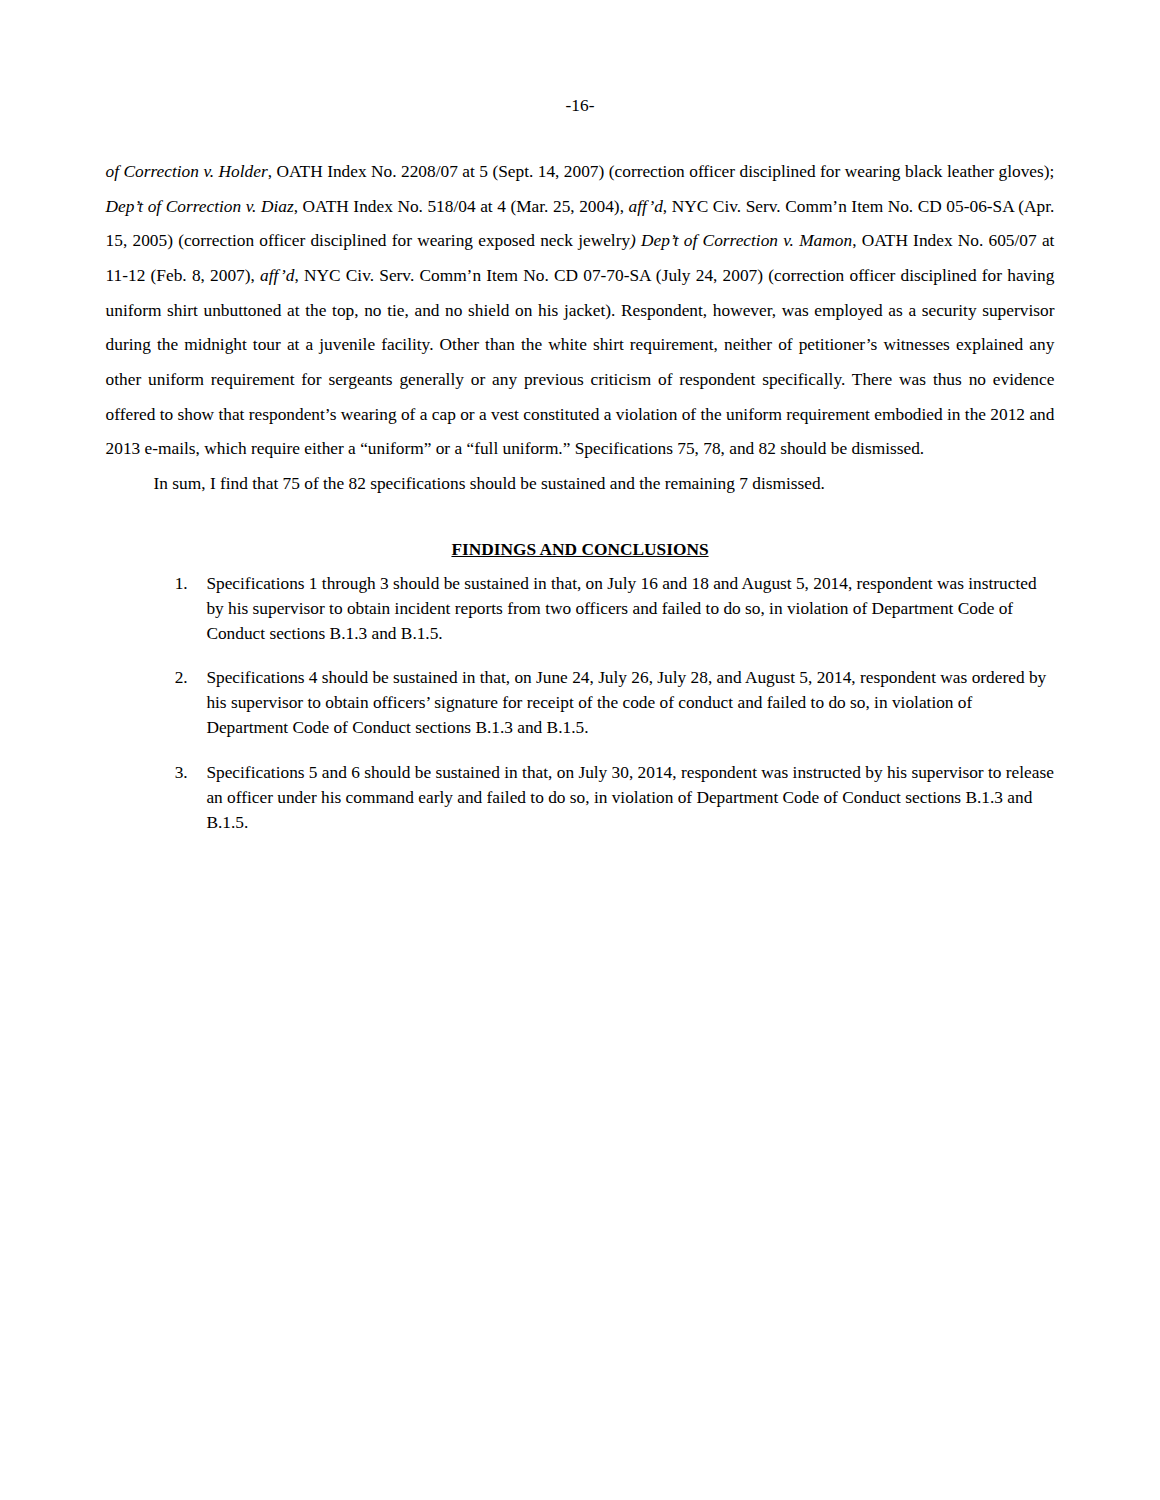-16-
of Correction v. Holder, OATH Index No. 2208/07 at 5 (Sept. 14, 2007) (correction officer disciplined for wearing black leather gloves); Dep’t of Correction v. Diaz, OATH Index No. 518/04 at 4 (Mar. 25, 2004), aff’d, NYC Civ. Serv. Comm’n Item No. CD 05-06-SA (Apr. 15, 2005) (correction officer disciplined for wearing exposed neck jewelry) Dep’t of Correction v. Mamon, OATH Index No. 605/07 at 11-12 (Feb. 8, 2007), aff’d, NYC Civ. Serv. Comm’n Item No. CD 07-70-SA (July 24, 2007) (correction officer disciplined for having uniform shirt unbuttoned at the top, no tie, and no shield on his jacket). Respondent, however, was employed as a security supervisor during the midnight tour at a juvenile facility. Other than the white shirt requirement, neither of petitioner’s witnesses explained any other uniform requirement for sergeants generally or any previous criticism of respondent specifically. There was thus no evidence offered to show that respondent’s wearing of a cap or a vest constituted a violation of the uniform requirement embodied in the 2012 and 2013 e-mails, which require either a “uniform” or a “full uniform.” Specifications 75, 78, and 82 should be dismissed.
In sum, I find that 75 of the 82 specifications should be sustained and the remaining 7 dismissed.
FINDINGS AND CONCLUSIONS
Specifications 1 through 3 should be sustained in that, on July 16 and 18 and August 5, 2014, respondent was instructed by his supervisor to obtain incident reports from two officers and failed to do so, in violation of Department Code of Conduct sections B.1.3 and B.1.5.
Specifications 4 should be sustained in that, on June 24, July 26, July 28, and August 5, 2014, respondent was ordered by his supervisor to obtain officers’ signature for receipt of the code of conduct and failed to do so, in violation of Department Code of Conduct sections B.1.3 and B.1.5.
Specifications 5 and 6 should be sustained in that, on July 30, 2014, respondent was instructed by his supervisor to release an officer under his command early and failed to do so, in violation of Department Code of Conduct sections B.1.3 and B.1.5.